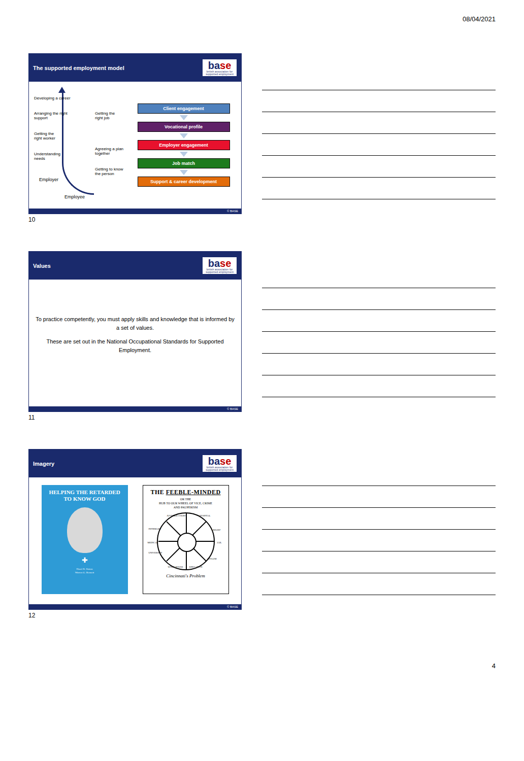08/04/2021
The supported employment model ba se british association for
supported employment
Developing a career Arranging the right
support Getting the
right job Getting the
right worker Understanding
needs Agreeing a plan
together Getting to know
the person Employer Employee
Client engagement
Vocational profile
Employer engagement
Job match
Support & career development
© BASE
10
Values ba se british association for
supported employment
To practice competently, you must apply skills and knowledge that is informed by a set of values.
These are set out in the National Occupational Standards for Supported Employment.
© BASE
11
Imagery ba se british association for
supported employment
Helping the retarded
to know God
✚
Hazel R. Sinton
Warren G. Bennett
THE FEEBLE-MINDED
OR THE
HUB TO OUR WHEEL OF VICE, CRIME
AND PAUPERISM
JUVENILE COURT
HOSPITAL
RELIEF
JAIL
ASYLUM
EDUCATION
WORK HOUSE
UNIVERSITY
MEDICAL
INFIRMARY
Cincinnati's Problem
© BASE
12
4